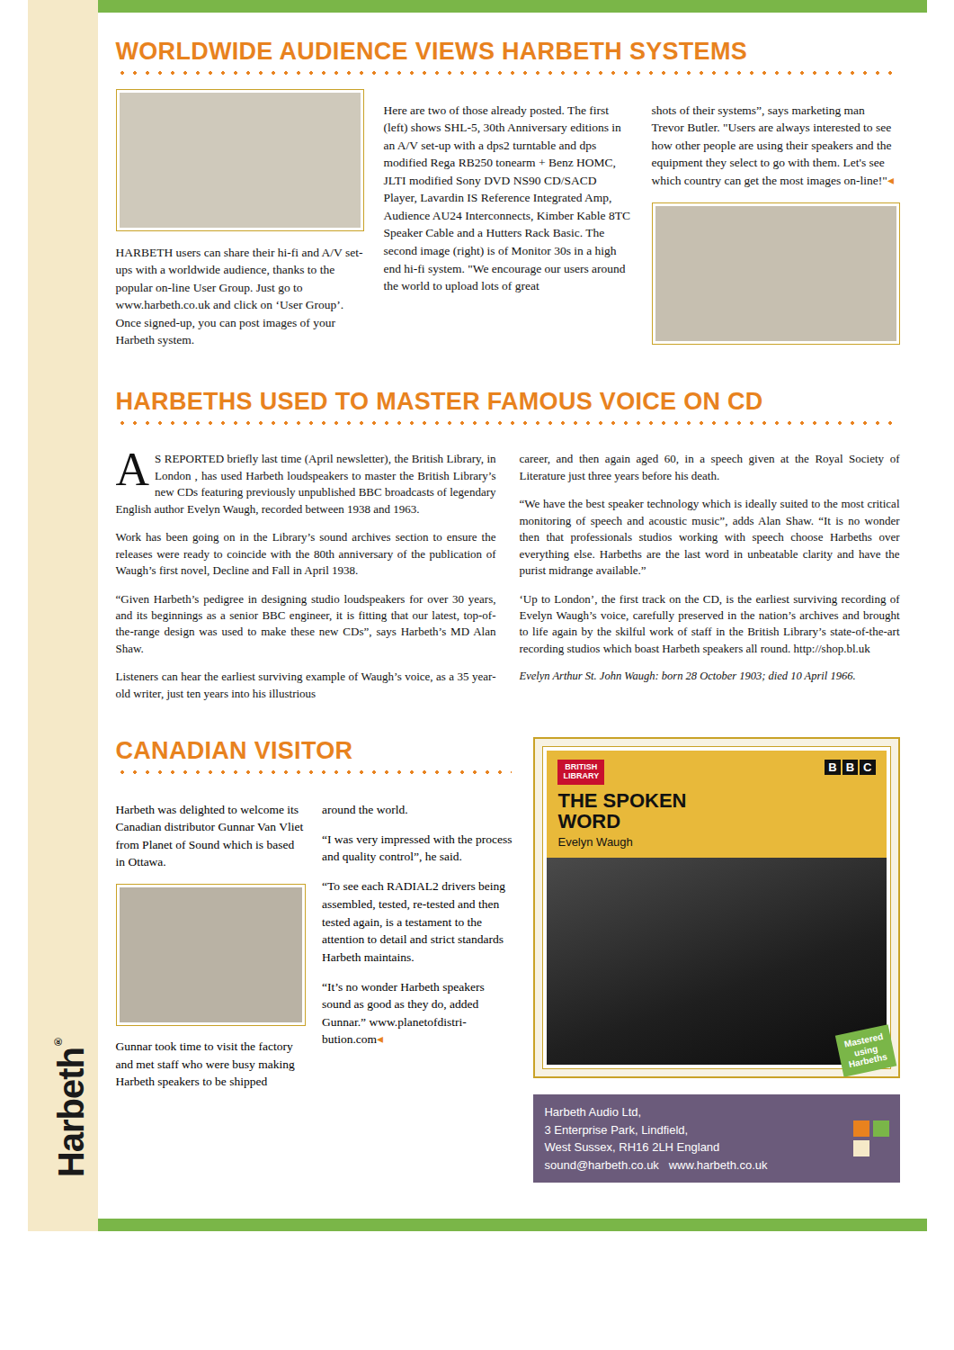Harbeth®
WORLDWIDE AUDIENCE VIEWS HARBETH SYSTEMS
HARBETH users can share their hi-fi and A/V set-ups with a worldwide audience, thanks to the popular on-line User Group. Just go to www.harbeth.co.uk and click on ‘User Group’. Once signed-up, you can post images of your Harbeth system.
Here are two of those already posted. The first (left) shows SHL-5, 30th Anniversary editions in an A/V set-up with a dps2 turntable and dps modified Rega RB250 tonearm + Benz HOMC, JLTI modified Sony DVD NS90 CD/SACD Player, Lavardin IS Reference Integrated Amp, Audience AU24 Interconnects, Kimber Kable 8TC Speaker Cable and a Hutters Rack Basic. The second image (right) is of Monitor 30s in a high end hi-fi system. "We encourage our users around the world to upload lots of great
shots of their systems”, says marketing man Trevor Butler. "Users are always interested to see how other people are using their speakers and the equipment they select to go with them. Let's see which country can get the most images on-line!"◂
HARBETHS USED TO MASTER FAMOUS VOICE ON CD
AS REPORTED briefly last time (April newsletter), the British Library, in London , has used Harbeth loudspeakers to master the British Library’s new CDs featuring previously unpublished BBC broadcasts of legendary English author Evelyn Waugh, recorded between 1938 and 1963.
Work has been going on in the Library’s sound archives section to ensure the releases were ready to coincide with the 80th anniversary of the publication of Waugh’s first novel, Decline and Fall in April 1938.
“Given Harbeth’s pedigree in designing studio loudspeakers for over 30 years, and its beginnings as a senior BBC engineer, it is fitting that our latest, top-of-the-range design was used to make these new CDs”, says Harbeth’s MD Alan Shaw.
Listeners can hear the earliest surviving example of Waugh’s voice, as a 35 year-old writer, just ten years into his illustrious
career, and then again aged 60, in a speech given at the Royal Society of Literature just three years before his death.
“We have the best speaker technology which is ideally suited to the most critical monitoring of speech and acoustic music”, adds Alan Shaw. “It is no wonder then that professionals studios working with speech choose Harbeths over everything else. Harbeths are the last word in unbeatable clarity and have the purist midrange available.”
‘Up to London’, the first track on the CD, is the earliest surviving recording of Evelyn Waugh’s voice, carefully preserved in the nation’s archives and brought to life again by the skilful work of staff in the British Library’s state-of-the-art recording studios which boast Harbeth speakers all round. http://shop.bl.uk
Evelyn Arthur St. John Waugh: born 28 October 1903; died 10 April 1966.
CANADIAN VISITOR
Harbeth was delighted to welcome its Canadian distributor Gunnar Van Vliet from Planet of Sound which is based in Ottawa.
Gunnar took time to visit the factory and met staff who were busy making Harbeth speakers to be shipped
around the world.
“I was very impressed with the process and quality control”, he said.
“To see each RADIAL2 drivers being assembled, tested, re-tested and then tested again, is a testament to the attention to detail and strict standards Harbeth maintains.
“It’s no wonder Harbeth speakers sound as good as they do, added Gunnar.” www.planetofdistri-bution.com◂
BRITISH
LIBRARY
BBC
THE SPOKEN
WORD
Evelyn Waugh
Mastered
using
Harbeths
Harbeth Audio Ltd,
3 Enterprise Park, Lindfield,
West Sussex, RH16 2LH England
sound@harbeth.co.uk www.harbeth.co.uk